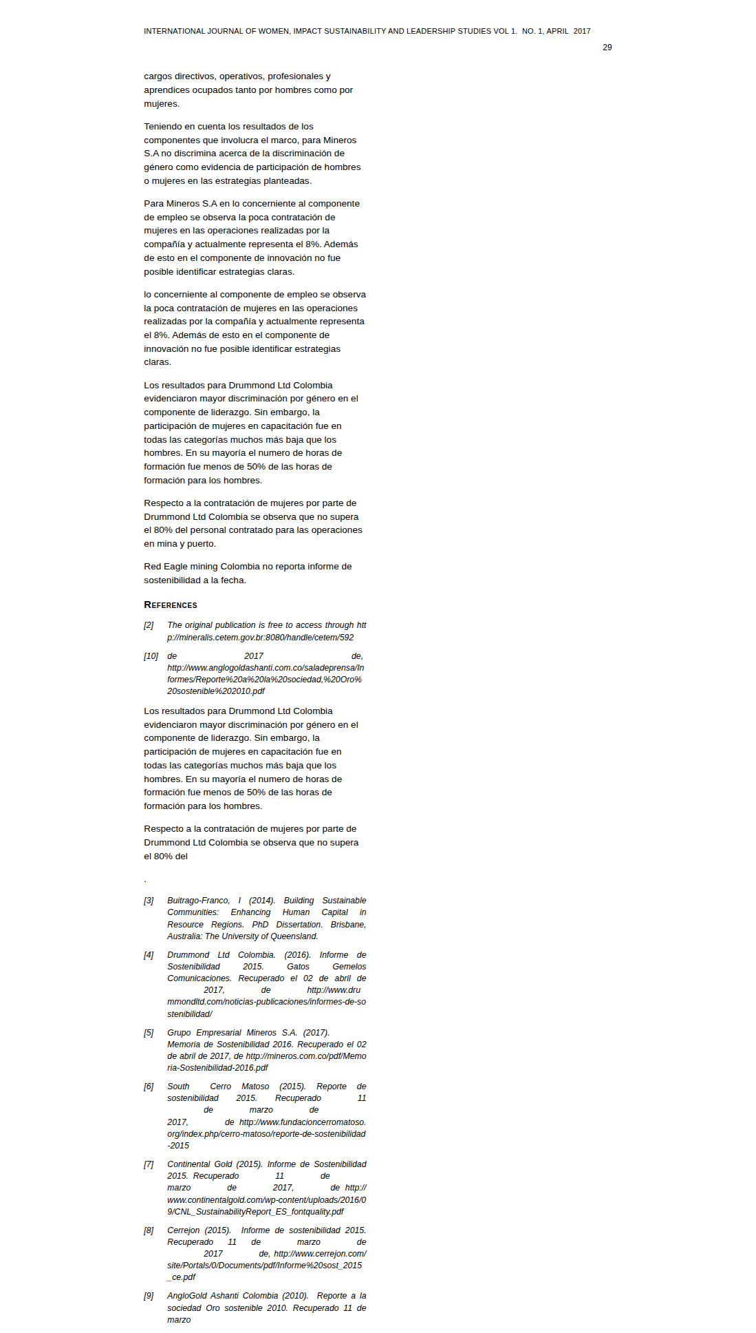International Journal of Women, Impact Sustainability and Leadership Studies Vol 1. No. 1, April 2017
29
cargos directivos, operativos, profesionales y aprendices ocupados tanto por hombres como por mujeres.
Teniendo en cuenta los resultados de los componentes que involucra el marco, para Mineros S.A no discrimina acerca de la discriminación de género como evidencia de participación de hombres o mujeres en las estrategias planteadas.
Para Mineros S.A en lo concerniente al componente de empleo se observa la poca contratación de mujeres en las operaciones realizadas por la compañía y actualmente representa el 8%. Además de esto en el componente de innovación no fue posible identificar estrategias claras.
lo concerniente al componente de empleo se observa la poca contratación de mujeres en las operaciones realizadas por la compañía y actualmente representa el 8%. Además de esto en el componente de innovación no fue posible identificar estrategias claras.
Los resultados para Drummond Ltd Colombia evidenciaron mayor discriminación por género en el componente de liderazgo. Sin embargo, la participación de mujeres en capacitación fue en todas las categorías muchos más baja que los hombres. En su mayoría el numero de horas de formación fue menos de 50% de las horas de formación para los hombres.
Respecto a la contratación de mujeres por parte de Drummond Ltd Colombia se observa que no supera el 80% del personal contratado para las operaciones en mina y puerto.
Red Eagle mining Colombia no reporta informe de sostenibilidad a la fecha.
References
[2] The original publication is free to access through http://mineralis.cetem.gov.br:8080/handle/cetem/592
[10] de 2017 de, http://www.anglogoldashanti.com.co/saladeprensa/Informes/Reporte%20a%20la%20sociedad,%20Oro%20sostenible%202010.pdf
Los resultados para Drummond Ltd Colombia evidenciaron mayor discriminación por género en el componente de liderazgo. Sin embargo, la participación de mujeres en capacitación fue en todas las categorías muchos más baja que los hombres. En su mayoría el numero de horas de formación fue menos de 50% de las horas de formación para los hombres.
Respecto a la contratación de mujeres por parte de Drummond Ltd Colombia se observa que no supera el 80% del
.
[3] Buitrago-Franco, I (2014). Building Sustainable Communities: Enhancing Human Capital in Resource Regions. PhD Dissertation. Brisbane, Australia: The University of Queensland.
[4] Drummond Ltd Colombia. (2016). Informe de Sostenibilidad 2015. Gatos Gemelos Comunicaciones. Recuperado el 02 de abril de 2017, de http://www.drummondltd.com/noticias-publicaciones/informes-de-sostenibilidad/
[5] Grupo Empresarial Mineros S.A. (2017). Memoria de Sostenibilidad 2016. Recuperado el 02 de abril de 2017, de http://mineros.com.co/pdf/Memoria-Sostenibilidad-2016.pdf
[6] South Cerro Matoso (2015). Reporte de sostenibilidad 2015. Recuperado 11 de marzo de 2017, de http://www.fundacioncerromatoso.org/index.php/cerro-matoso/reporte-de-sostenibilidad-2015
[7] Continental Gold (2015). Informe de Sostenibilidad 2015. Recuperado 11 de marzo de 2017, de http://www.continentalgold.com/wp-content/uploads/2016/09/CNL_SustainabilityReport_ES_fontquality.pdf
[8] Cerrejon (2015). Informe de sostenibilidad 2015. Recuperado 11 de marzo de 2017 de, http://www.cerrejon.com/site/Portals/0/Documents/pdf/Informe%20sost_2015_ce.pdf
[9] AngloGold Ashanti Colombia (2010). Reporte a la sociedad Oro sostenible 2010. Recuperado 11 de marzo